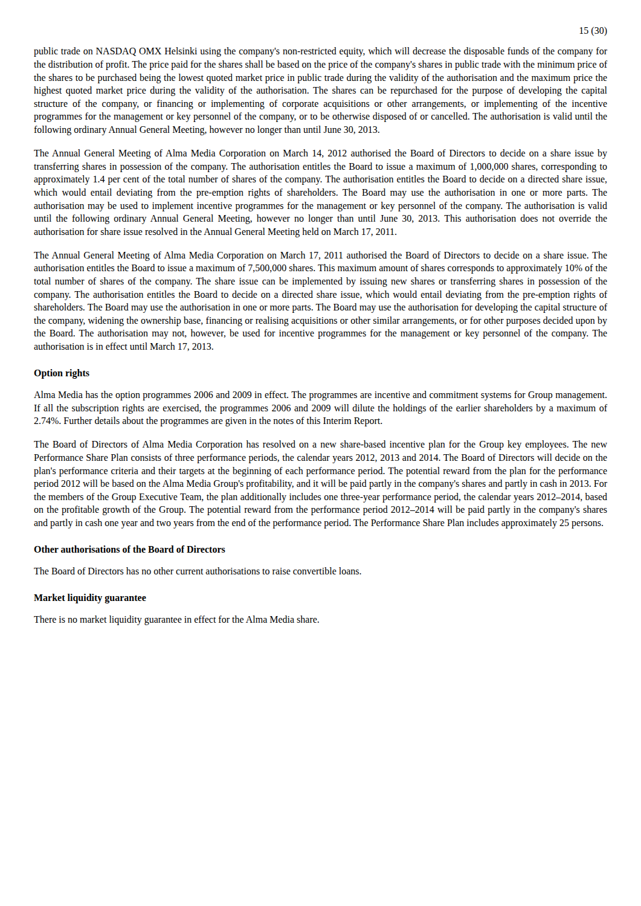15 (30)
public trade on NASDAQ OMX Helsinki using the company's non-restricted equity, which will decrease the disposable funds of the company for the distribution of profit. The price paid for the shares shall be based on the price of the company's shares in public trade with the minimum price of the shares to be purchased being the lowest quoted market price in public trade during the validity of the authorisation and the maximum price the highest quoted market price during the validity of the authorisation. The shares can be repurchased for the purpose of developing the capital structure of the company, or financing or implementing of corporate acquisitions or other arrangements, or implementing of the incentive programmes for the management or key personnel of the company, or to be otherwise disposed of or cancelled. The authorisation is valid until the following ordinary Annual General Meeting, however no longer than until June 30, 2013.
The Annual General Meeting of Alma Media Corporation on March 14, 2012 authorised the Board of Directors to decide on a share issue by transferring shares in possession of the company. The authorisation entitles the Board to issue a maximum of 1,000,000 shares, corresponding to approximately 1.4 per cent of the total number of shares of the company. The authorisation entitles the Board to decide on a directed share issue, which would entail deviating from the pre-emption rights of shareholders. The Board may use the authorisation in one or more parts. The authorisation may be used to implement incentive programmes for the management or key personnel of the company. The authorisation is valid until the following ordinary Annual General Meeting, however no longer than until June 30, 2013. This authorisation does not override the authorisation for share issue resolved in the Annual General Meeting held on March 17, 2011.
The Annual General Meeting of Alma Media Corporation on March 17, 2011 authorised the Board of Directors to decide on a share issue. The authorisation entitles the Board to issue a maximum of 7,500,000 shares. This maximum amount of shares corresponds to approximately 10% of the total number of shares of the company. The share issue can be implemented by issuing new shares or transferring shares in possession of the company. The authorisation entitles the Board to decide on a directed share issue, which would entail deviating from the pre-emption rights of shareholders. The Board may use the authorisation in one or more parts. The Board may use the authorisation for developing the capital structure of the company, widening the ownership base, financing or realising acquisitions or other similar arrangements, or for other purposes decided upon by the Board. The authorisation may not, however, be used for incentive programmes for the management or key personnel of the company. The authorisation is in effect until March 17, 2013.
Option rights
Alma Media has the option programmes 2006 and 2009 in effect. The programmes are incentive and commitment systems for Group management. If all the subscription rights are exercised, the programmes 2006 and 2009 will dilute the holdings of the earlier shareholders by a maximum of 2.74%. Further details about the programmes are given in the notes of this Interim Report.
The Board of Directors of Alma Media Corporation has resolved on a new share-based incentive plan for the Group key employees. The new Performance Share Plan consists of three performance periods, the calendar years 2012, 2013 and 2014. The Board of Directors will decide on the plan's performance criteria and their targets at the beginning of each performance period. The potential reward from the plan for the performance period 2012 will be based on the Alma Media Group's profitability, and it will be paid partly in the company's shares and partly in cash in 2013. For the members of the Group Executive Team, the plan additionally includes one three-year performance period, the calendar years 2012–2014, based on the profitable growth of the Group. The potential reward from the performance period 2012–2014 will be paid partly in the company's shares and partly in cash one year and two years from the end of the performance period. The Performance Share Plan includes approximately 25 persons.
Other authorisations of the Board of Directors
The Board of Directors has no other current authorisations to raise convertible loans.
Market liquidity guarantee
There is no market liquidity guarantee in effect for the Alma Media share.